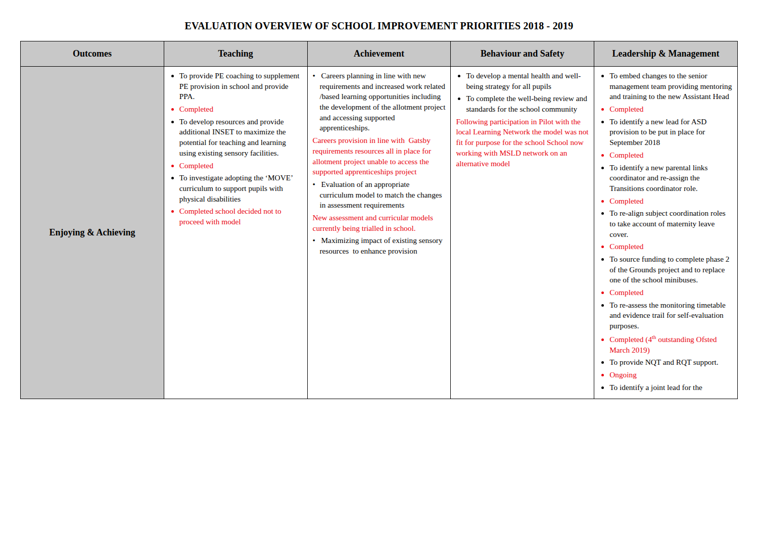EVALUATION OVERVIEW OF SCHOOL IMPROVEMENT PRIORITIES 2018 - 2019
| Outcomes | Teaching | Achievement | Behaviour and Safety | Leadership & Management |
| --- | --- | --- | --- | --- |
| Enjoying & Achieving | To provide PE coaching to supplement PE provision in school and provide PPA. Completed To develop resources and provide additional INSET to maximize the potential for teaching and learning using existing sensory facilities. Completed To investigate adopting the ‘MOVE’ curriculum to support pupils with physical disabilities Completed school decided not to proceed with model | Careers planning in line with new requirements and increased work related /based learning opportunities including the development of the allotment project and accessing supported apprenticeships. Careers provision in line with Gatsby requirements resources all in place for allotment project unable to access the supported apprenticeships project Evaluation of an appropriate curriculum model to match the changes in assessment requirements New assessment and curricular models currently being trialled in school. Maximizing impact of existing sensory resources to enhance provision | To develop a mental health and well-being strategy for all pupils To complete the well-being review and standards for the school community Following participation in Pilot with the local Learning Network the model was not fit for purpose for the school School now working with MSLD network on an alternative model | To embed changes to the senior management team providing mentoring and training to the new Assistant Head Completed To identify a new lead for ASD provision to be put in place for September 2018 Completed To identify a new parental links coordinator and re-assign the Transitions coordinator role. Completed To re-align subject coordination roles to take account of maternity leave cover. Completed To source funding to complete phase 2 of the Grounds project and to replace one of the school minibuses. Completed To re-assess the monitoring timetable and evidence trail for self-evaluation purposes. Completed (4 th outstanding Ofsted March 2019) To provide NQT and RQT support. Ongoing To identify a joint lead for the |